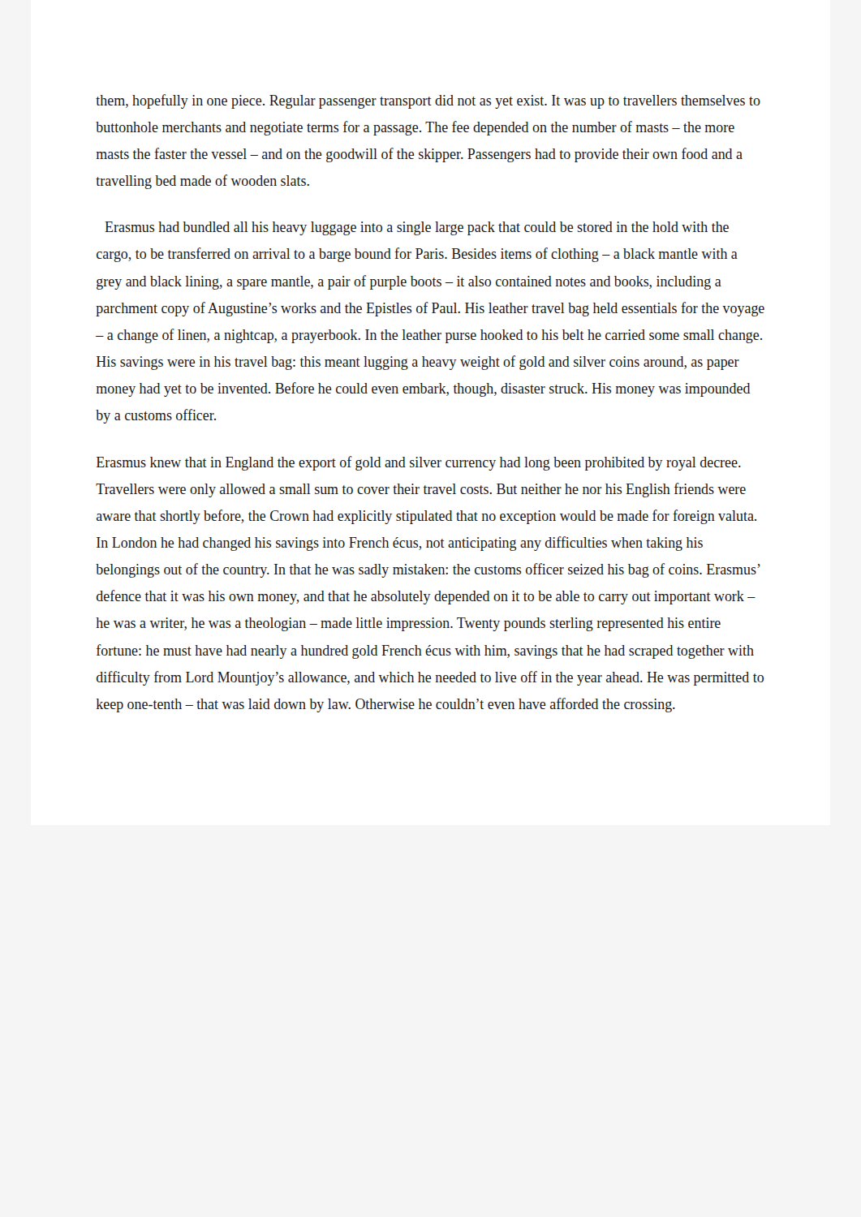them, hopefully in one piece. Regular passenger transport did not as yet exist. It was up to travellers themselves to buttonhole merchants and negotiate terms for a passage. The fee depended on the number of masts – the more masts the faster the vessel – and on the goodwill of the skipper. Passengers had to provide their own food and a travelling bed made of wooden slats.
Erasmus had bundled all his heavy luggage into a single large pack that could be stored in the hold with the cargo, to be transferred on arrival to a barge bound for Paris. Besides items of clothing – a black mantle with a grey and black lining, a spare mantle, a pair of purple boots – it also contained notes and books, including a parchment copy of Augustine’s works and the Epistles of Paul. His leather travel bag held essentials for the voyage – a change of linen, a nightcap, a prayerbook. In the leather purse hooked to his belt he carried some small change. His savings were in his travel bag: this meant lugging a heavy weight of gold and silver coins around, as paper money had yet to be invented. Before he could even embark, though, disaster struck. His money was impounded by a customs officer.
Erasmus knew that in England the export of gold and silver currency had long been prohibited by royal decree. Travellers were only allowed a small sum to cover their travel costs. But neither he nor his English friends were aware that shortly before, the Crown had explicitly stipulated that no exception would be made for foreign valuta. In London he had changed his savings into French écus, not anticipating any difficulties when taking his belongings out of the country. In that he was sadly mistaken: the customs officer seized his bag of coins. Erasmus’ defence that it was his own money, and that he absolutely depended on it to be able to carry out important work – he was a writer, he was a theologian – made little impression. Twenty pounds sterling represented his entire fortune: he must have had nearly a hundred gold French écus with him, savings that he had scraped together with difficulty from Lord Mountjoy’s allowance, and which he needed to live off in the year ahead. He was permitted to keep one-tenth – that was laid down by law. Otherwise he couldn’t even have afforded the crossing.